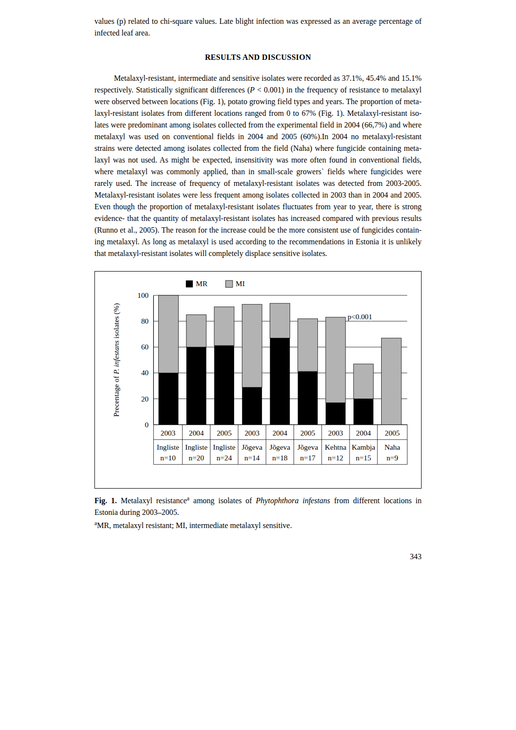values (p) related to chi-square values. Late blight infection was expressed as an average percentage of infected leaf area.
RESULTS AND DISCUSSION
Metalaxyl-resistant, intermediate and sensitive isolates were recorded as 37.1%, 45.4% and 15.1% respectively. Statistically significant differences (P < 0.001) in the frequency of resistance to metalaxyl were observed between locations (Fig. 1), potato growing field types and years. The proportion of metalaxyl-resistant isolates from different locations ranged from 0 to 67% (Fig. 1). Metalaxyl-resistant isolates were predominant among isolates collected from the experimental field in 2004 (66,7%) and where metalaxyl was used on conventional fields in 2004 and 2005 (60%).In 2004 no metalaxyl-resistant strains were detected among isolates collected from the field (Naha) where fungicide containing metalaxyl was not used. As might be expected, insensitivity was more often found in conventional fields, where metalaxyl was commonly applied, than in small-scale growers` fields where fungicides were rarely used. The increase of frequency of metalaxyl-resistant isolates was detected from 2003-2005. Metalaxyl-resistant isolates were less frequent among isolates collected in 2003 than in 2004 and 2005. Even though the proportion of metalaxyl-resistant isolates fluctuates from year to year, there is strong evidence- that the quantity of metalaxyl-resistant isolates has increased compared with previous results (Runno et al., 2005). The reason for the increase could be the more consistent use of fungicides containing metalaxyl. As long as metalaxyl is used according to the recommendations in Estonia it is unlikely that metalaxyl-resistant isolates will completely displace sensitive isolates.
MR MI 100 80 60 40 20 0 Precentage of P. infestans isolates (%) p<0.001 2003 2004 2005 2003 2004 2005 2003 2004 2005 Ingliste Ingliste Ingliste Jõgeva Jõgeva Jõgeva Kehtna Kambja Naha n=10 n=20 n=24 n=14 n=18 n=17 n=12 n=15 n=9
Fig. 1. Metalaxyl resistancea among isolates of Phytophthora infestans from different locations in Estonia during 2003–2005.
aMR, metalaxyl resistant; MI, intermediate metalaxyl sensitive.
343